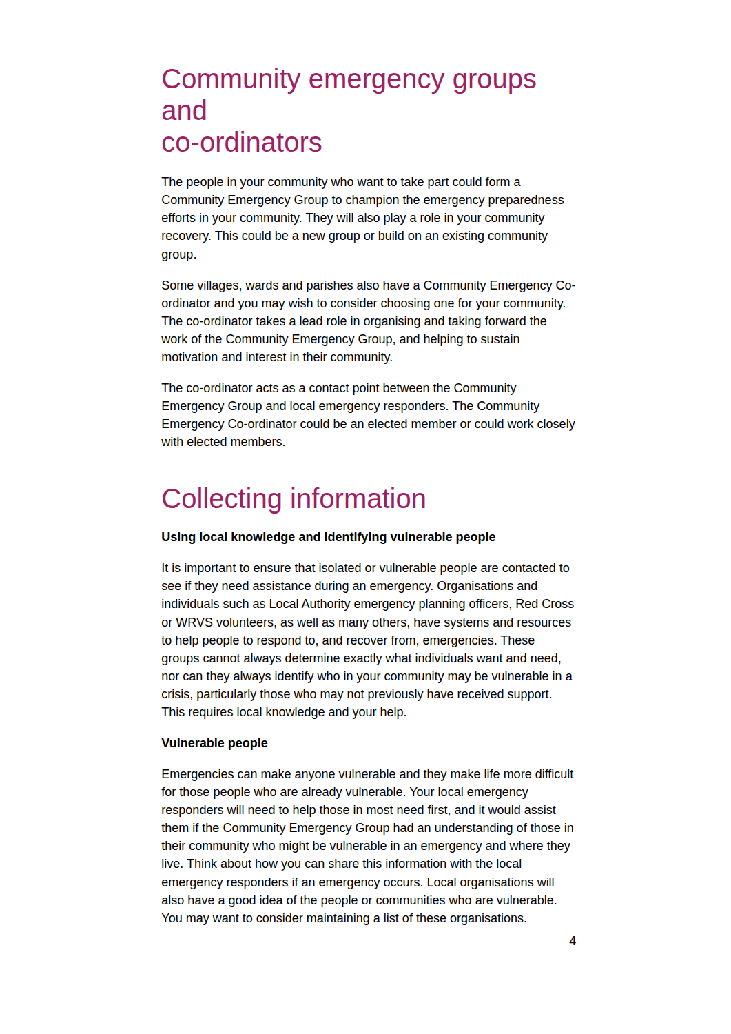Community emergency groups and
co-ordinators
The people in your community who want to take part could form a Community Emergency Group to champion the emergency preparedness efforts in your community. They will also play a role in your community recovery. This could be a new group or build on an existing community group.
Some villages, wards and parishes also have a Community Emergency Co-ordinator and you may wish to consider choosing one for your community. The co-ordinator takes a lead role in organising and taking forward the work of the Community Emergency Group, and helping to sustain motivation and interest in their community.
The co-ordinator acts as a contact point between the Community Emergency Group and local emergency responders. The Community Emergency Co-ordinator could be an elected member or could work closely with elected members.
Collecting information
Using local knowledge and identifying vulnerable people
It is important to ensure that isolated or vulnerable people are contacted to see if they need assistance during an emergency. Organisations and individuals such as Local Authority emergency planning officers, Red Cross or WRVS volunteers, as well as many others, have systems and resources to help people to respond to, and recover from, emergencies. These groups cannot always determine exactly what individuals want and need, nor can they always identify who in your community may be vulnerable in a crisis, particularly those who may not previously have received support. This requires local knowledge and your help.
Vulnerable people
Emergencies can make anyone vulnerable and they make life more difficult for those people who are already vulnerable. Your local emergency responders will need to help those in most need first, and it would assist them if the Community Emergency Group had an understanding of those in their community who might be vulnerable in an emergency and where they live. Think about how you can share this information with the local emergency responders if an emergency occurs. Local organisations will also have a good idea of the people or communities who are vulnerable. You may want to consider maintaining a list of these organisations.
4